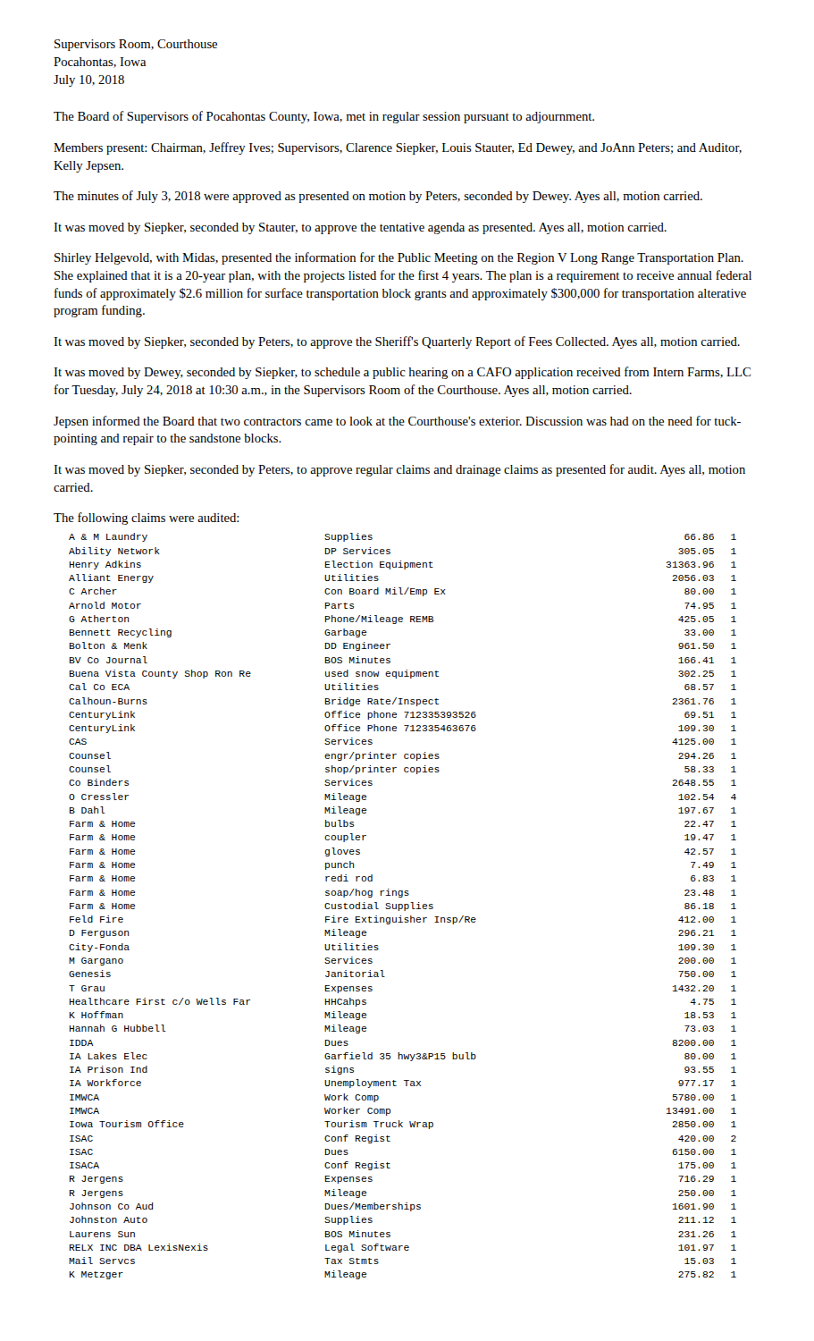Supervisors Room, Courthouse
Pocahontas, Iowa
July 10, 2018
The Board of Supervisors of Pocahontas County, Iowa, met in regular session pursuant to adjournment.
Members present: Chairman, Jeffrey Ives; Supervisors, Clarence Siepker, Louis Stauter, Ed Dewey, and JoAnn Peters; and Auditor, Kelly Jepsen.
The minutes of July 3, 2018 were approved as presented on motion by Peters, seconded by Dewey. Ayes all, motion carried.
It was moved by Siepker, seconded by Stauter, to approve the tentative agenda as presented. Ayes all, motion carried.
Shirley Helgevold, with Midas, presented the information for the Public Meeting on the Region V Long Range Transportation Plan. She explained that it is a 20-year plan, with the projects listed for the first 4 years. The plan is a requirement to receive annual federal funds of approximately $2.6 million for surface transportation block grants and approximately $300,000 for transportation alterative program funding.
It was moved by Siepker, seconded by Peters, to approve the Sheriff's Quarterly Report of Fees Collected. Ayes all, motion carried.
It was moved by Dewey, seconded by Siepker, to schedule a public hearing on a CAFO application received from Intern Farms, LLC for Tuesday, July 24, 2018 at 10:30 a.m., in the Supervisors Room of the Courthouse. Ayes all, motion carried.
Jepsen informed the Board that two contractors came to look at the Courthouse's exterior. Discussion was had on the need for tuck-pointing and repair to the sandstone blocks.
It was moved by Siepker, seconded by Peters, to approve regular claims and drainage claims as presented for audit. Ayes all, motion carried.
The following claims were audited:
| A & M Laundry | Supplies | 66.86 | 1 |
| Ability Network | DP Services | 305.05 | 1 |
| Henry Adkins | Election Equipment | 31363.96 | 1 |
| Alliant Energy | Utilities | 2056.03 | 1 |
| C Archer | Con Board Mil/Emp Ex | 80.00 | 1 |
| Arnold Motor | Parts | 74.95 | 1 |
| G Atherton | Phone/Mileage REMB | 425.05 | 1 |
| Bennett Recycling | Garbage | 33.00 | 1 |
| Bolton & Menk | DD Engineer | 961.50 | 1 |
| BV Co Journal | BOS Minutes | 166.41 | 1 |
| Buena Vista County Shop Ron Re | used snow equipment | 302.25 | 1 |
| Cal Co ECA | Utilities | 68.57 | 1 |
| Calhoun-Burns | Bridge Rate/Inspect | 2361.76 | 1 |
| CenturyLink | Office phone 712335393526 | 69.51 | 1 |
| CenturyLink | Office Phone 712335463676 | 109.30 | 1 |
| CAS | Services | 4125.00 | 1 |
| Counsel | engr/printer copies | 294.26 | 1 |
| Counsel | shop/printer copies | 58.33 | 1 |
| Co Binders | Services | 2648.55 | 1 |
| O Cressler | Mileage | 102.54 | 4 |
| B Dahl | Mileage | 197.67 | 1 |
| Farm & Home | bulbs | 22.47 | 1 |
| Farm & Home | coupler | 19.47 | 1 |
| Farm & Home | gloves | 42.57 | 1 |
| Farm & Home | punch | 7.49 | 1 |
| Farm & Home | redi rod | 6.83 | 1 |
| Farm & Home | soap/hog rings | 23.48 | 1 |
| Farm & Home | Custodial Supplies | 86.18 | 1 |
| Feld Fire | Fire Extinguisher Insp/Re | 412.00 | 1 |
| D Ferguson | Mileage | 296.21 | 1 |
| City-Fonda | Utilities | 109.30 | 1 |
| M Gargano | Services | 200.00 | 1 |
| Genesis | Janitorial | 750.00 | 1 |
| T Grau | Expenses | 1432.20 | 1 |
| Healthcare First c/o Wells Far | HHCahps | 4.75 | 1 |
| K Hoffman | Mileage | 18.53 | 1 |
| Hannah G Hubbell | Mileage | 73.03 | 1 |
| IDDA | Dues | 8200.00 | 1 |
| IA Lakes Elec | Garfield 35 hwy3&P15 bulb | 80.00 | 1 |
| IA Prison Ind | signs | 93.55 | 1 |
| IA Workforce | Unemployment Tax | 977.17 | 1 |
| IMWCA | Work Comp | 5780.00 | 1 |
| IMWCA | Worker Comp | 13491.00 | 1 |
| Iowa Tourism Office | Tourism Truck Wrap | 2850.00 | 1 |
| ISAC | Conf Regist | 420.00 | 2 |
| ISAC | Dues | 6150.00 | 1 |
| ISACA | Conf Regist | 175.00 | 1 |
| R Jergens | Expenses | 716.29 | 1 |
| R Jergens | Mileage | 250.00 | 1 |
| Johnson Co Aud | Dues/Memberships | 1601.90 | 1 |
| Johnston Auto | Supplies | 211.12 | 1 |
| Laurens Sun | BOS Minutes | 231.26 | 1 |
| RELX INC DBA LexisNexis | Legal Software | 101.97 | 1 |
| Mail Servcs | Tax Stmts | 15.03 | 1 |
| K Metzger | Mileage | 275.82 | 1 |